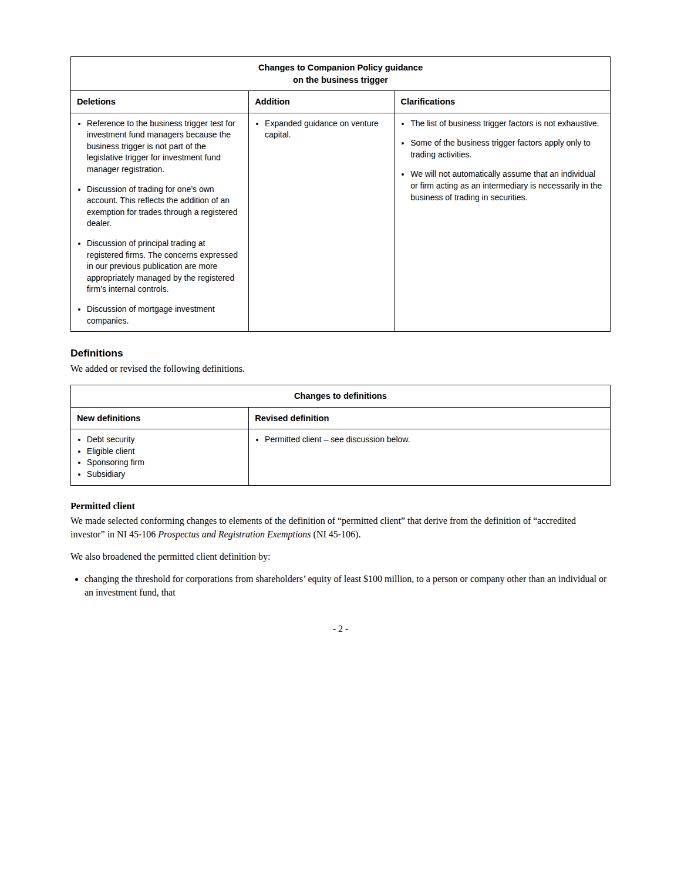| Changes to Companion Policy guidance on the business trigger |
| Deletions | Addition | Clarifications |
| Reference to the business trigger test for investment fund managers because the business trigger is not part of the legislative trigger for investment fund manager registration. Discussion of trading for one’s own account. This reflects the addition of an exemption for trades through a registered dealer. Discussion of principal trading at registered firms. The concerns expressed in our previous publication are more appropriately managed by the registered firm’s internal controls. Discussion of mortgage investment companies. | Expanded guidance on venture capital. | The list of business trigger factors is not exhaustive. Some of the business trigger factors apply only to trading activities. We will not automatically assume that an individual or firm acting as an intermediary is necessarily in the business of trading in securities. |
Definitions
We added or revised the following definitions.
| Changes to definitions |
| New definitions | Revised definition |
| Debt security Eligible client Sponsoring firm Subsidiary | Permitted client – see discussion below. |
Permitted client
We made selected conforming changes to elements of the definition of “permitted client” that derive from the definition of “accredited investor” in NI 45-106 Prospectus and Registration Exemptions (NI 45-106).
We also broadened the permitted client definition by:
changing the threshold for corporations from shareholders’ equity of least $100 million, to a person or company other than an individual or an investment fund, that
- 2 -